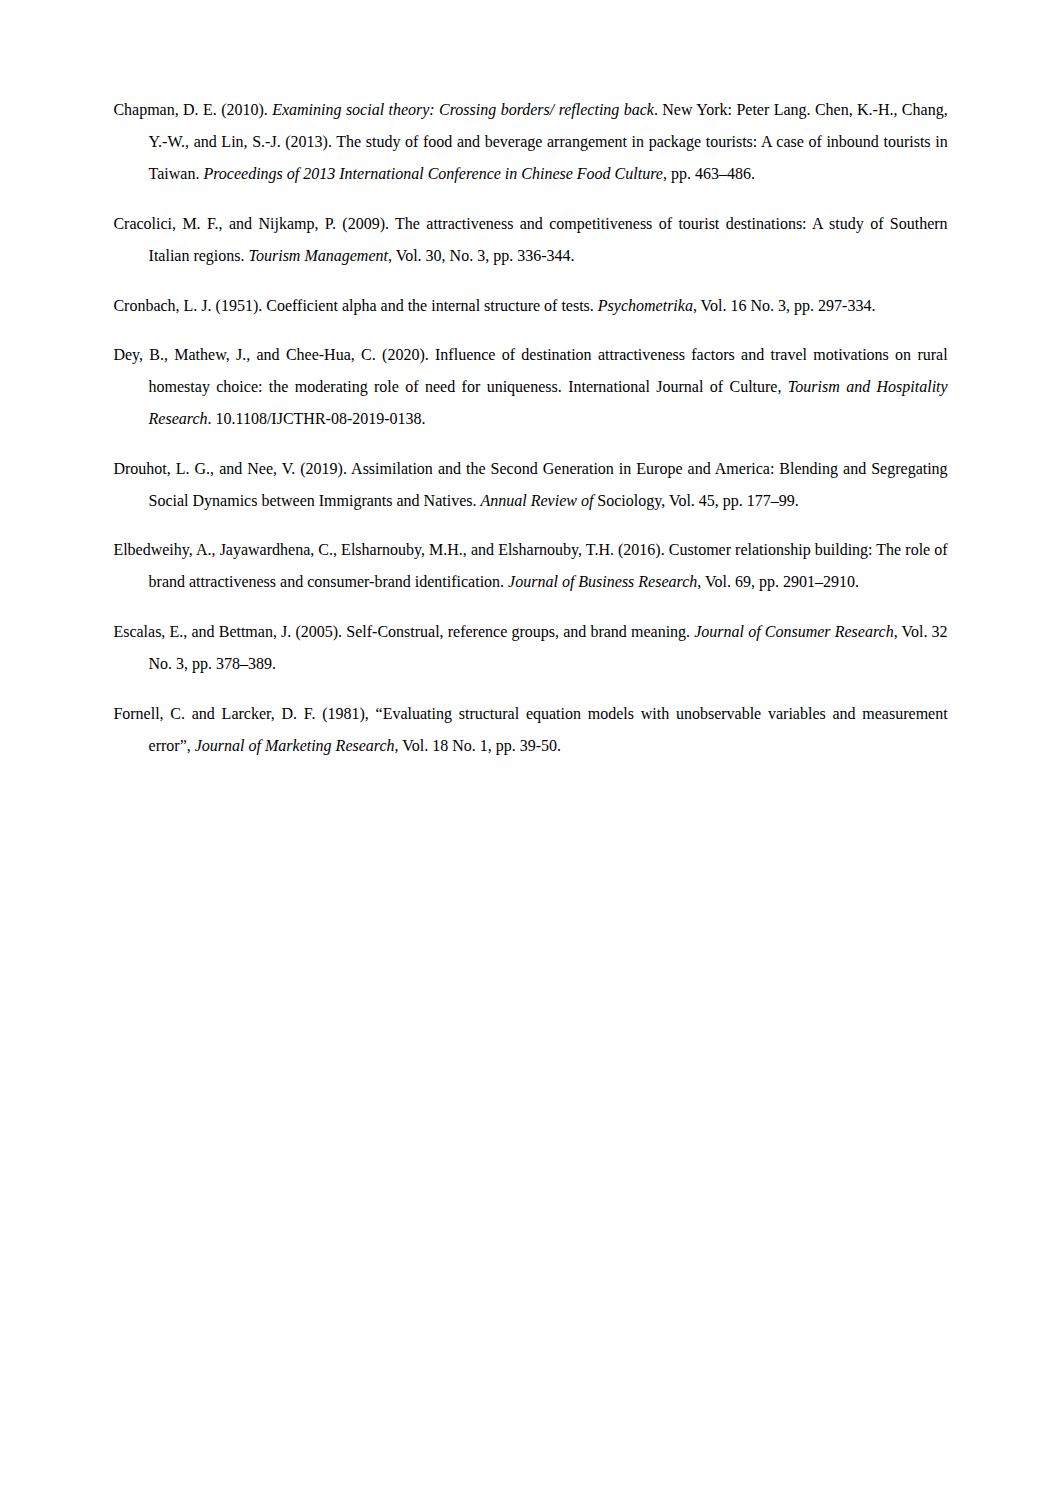Chapman, D. E. (2010). Examining social theory: Crossing borders/ reflecting back. New York: Peter Lang. Chen, K.-H., Chang, Y.-W., and Lin, S.-J. (2013). The study of food and beverage arrangement in package tourists: A case of inbound tourists in Taiwan. Proceedings of 2013 International Conference in Chinese Food Culture, pp. 463–486.
Cracolici, M. F., and Nijkamp, P. (2009). The attractiveness and competitiveness of tourist destinations: A study of Southern Italian regions. Tourism Management, Vol. 30, No. 3, pp. 336-344.
Cronbach, L. J. (1951). Coefficient alpha and the internal structure of tests. Psychometrika, Vol. 16 No. 3, pp. 297-334.
Dey, B., Mathew, J., and Chee-Hua, C. (2020). Influence of destination attractiveness factors and travel motivations on rural homestay choice: the moderating role of need for uniqueness. International Journal of Culture, Tourism and Hospitality Research. 10.1108/IJCTHR-08-2019-0138.
Drouhot, L. G., and Nee, V. (2019). Assimilation and the Second Generation in Europe and America: Blending and Segregating Social Dynamics between Immigrants and Natives. Annual Review of Sociology, Vol. 45, pp. 177–99.
Elbedweihy, A., Jayawardhena, C., Elsharnouby, M.H., and Elsharnouby, T.H. (2016). Customer relationship building: The role of brand attractiveness and consumer-brand identification. Journal of Business Research, Vol. 69, pp. 2901–2910.
Escalas, E., and Bettman, J. (2005). Self-Construal, reference groups, and brand meaning. Journal of Consumer Research, Vol. 32 No. 3, pp. 378–389.
Fornell, C. and Larcker, D. F. (1981), “Evaluating structural equation models with unobservable variables and measurement error”, Journal of Marketing Research, Vol. 18 No. 1, pp. 39-50.